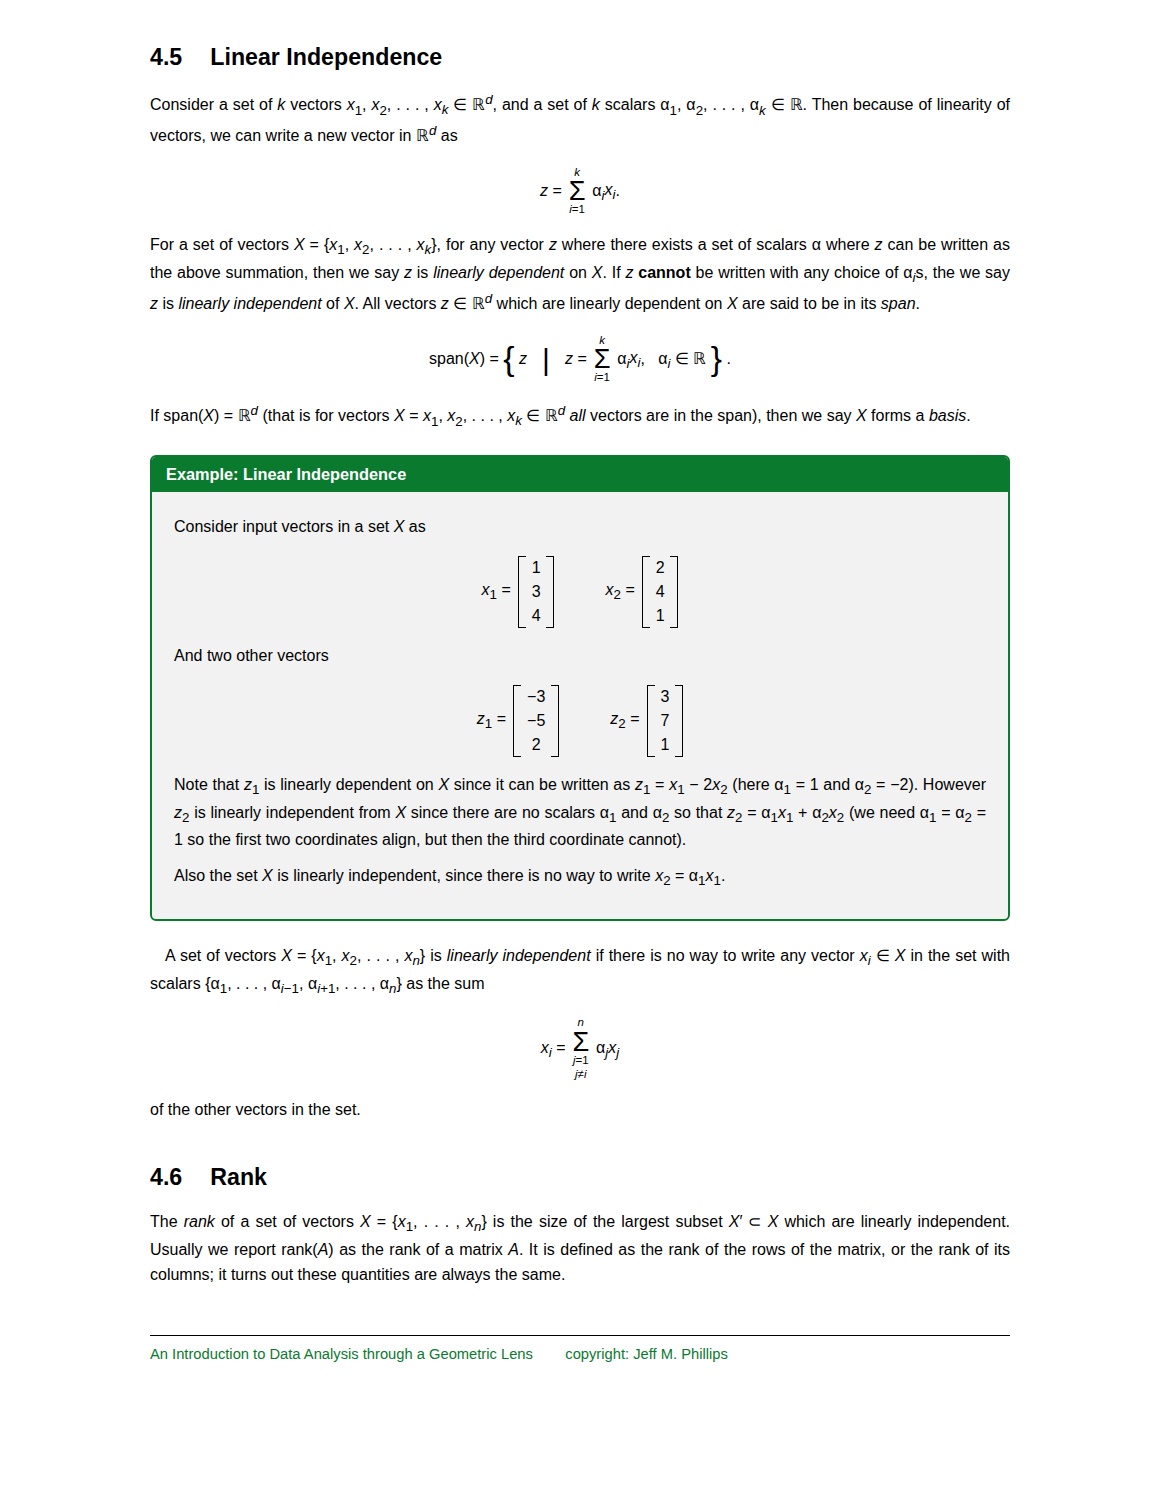4.5 Linear Independence
Consider a set of k vectors x1, x2, . . . , xk ∈ ℝd, and a set of k scalars α1, α2, . . . , αk ∈ ℝ. Then because of linearity of vectors, we can write a new vector in ℝd as
z = kΣi=1 αixi.
For a set of vectors X = {x1, x2, . . . , xk}, for any vector z where there exists a set of scalars α where z can be written as the above summation, then we say z is linearly dependent on X. If z cannot be written with any choice of αis, the we say z is linearly independent of X. All vectors z ∈ ℝd which are linearly dependent on X are said to be in its span.
span(X) = { z | z = kΣi=1 αixi, αi ∈ ℝ } .
If span(X) = ℝd (that is for vectors X = x1, x2, . . . , xk ∈ ℝd all vectors are in the span), then we say X forms a basis.
Example: Linear Independence
Consider input vectors in a set X as
x1 = 134
x2 = 241
And two other vectors
z1 = −3−52
z2 = 371
Note that z1 is linearly dependent on X since it can be written as z1 = x1 − 2x2 (here α1 = 1 and α2 = −2). However z2 is linearly independent from X since there are no scalars α1 and α2 so that z2 = α1x1 + α2x2 (we need α1 = α2 = 1 so the first two coordinates align, but then the third coordinate cannot).
Also the set X is linearly independent, since there is no way to write x2 = α1x1.
A set of vectors X = {x1, x2, . . . , xn} is linearly independent if there is no way to write any vector xi ∈ X in the set with scalars {α1, . . . , αi−1, αi+1, . . . , αn} as the sum
xi = nΣj=1
j≠i αjxj
of the other vectors in the set.
4.6 Rank
The rank of a set of vectors X = {x1, . . . , xn} is the size of the largest subset X′ ⊂ X which are linearly independent. Usually we report rank(A) as the rank of a matrix A. It is defined as the rank of the rows of the matrix, or the rank of its columns; it turns out these quantities are always the same.
An Introduction to Data Analysis through a Geometric Lenscopyright: Jeff M. Phillips